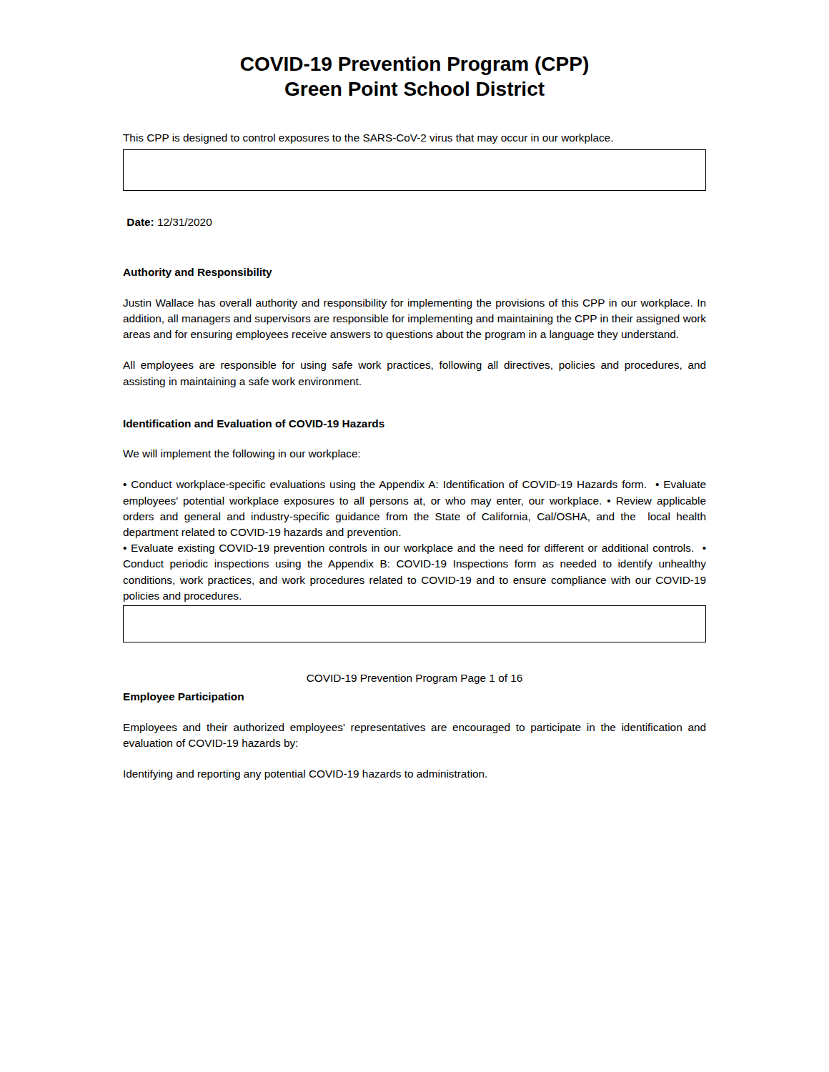COVID-19 Prevention Program (CPP)Green Point School District
This CPP is designed to control exposures to the SARS-CoV-2 virus that may occur in our workplace.
Date: 12/31/2020
Authority and Responsibility
Justin Wallace has overall authority and responsibility for implementing the provisions of this CPP in our workplace. In addition, all managers and supervisors are responsible for implementing and maintaining the CPP in their assigned work areas and for ensuring employees receive answers to questions about the program in a language they understand.
All employees are responsible for using safe work practices, following all directives, policies and procedures, and assisting in maintaining a safe work environment.
Identification and Evaluation of COVID-19 Hazards
We will implement the following in our workplace:
• Conduct workplace-specific evaluations using the Appendix A: Identification of COVID-19 Hazards form. • Evaluate employees' potential workplace exposures to all persons at, or who may enter, our workplace. • Review applicable orders and general and industry-specific guidance from the State of California, Cal/OSHA, and the local health department related to COVID-19 hazards and prevention.
• Evaluate existing COVID-19 prevention controls in our workplace and the need for different or additional controls. • Conduct periodic inspections using the Appendix B: COVID-19 Inspections form as needed to identify unhealthy conditions, work practices, and work procedures related to COVID-19 and to ensure compliance with our COVID-19 policies and procedures.
COVID-19 Prevention Program Page 1 of 16
Employee Participation
Employees and their authorized employees' representatives are encouraged to participate in the identification and evaluation of COVID-19 hazards by:
Identifying and reporting any potential COVID-19 hazards to administration.